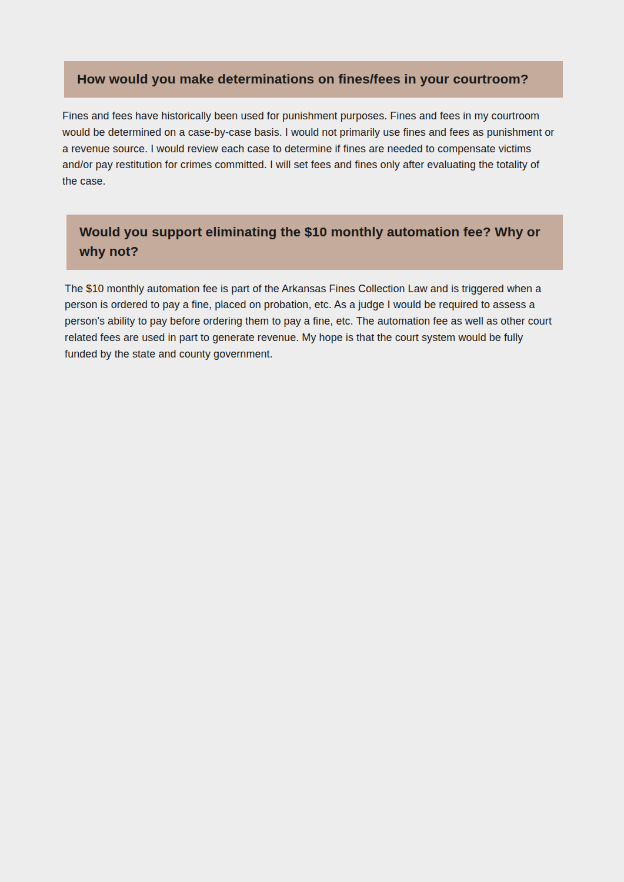How would you make determinations on fines/fees in your courtroom?
Fines and fees have historically been used for punishment purposes. Fines and fees in my courtroom would be determined on a case-by-case basis. I would not primarily use fines and fees as punishment or a revenue source. I would review each case to determine if fines are needed to compensate victims and/or pay restitution for crimes committed. I will set fees and fines only after evaluating the totality of the case.
Would you support eliminating the $10 monthly automation fee? Why or why not?
The $10 monthly automation fee is part of the Arkansas Fines Collection Law and is triggered when a person is ordered to pay a fine, placed on probation, etc. As a judge I would be required to assess a person's ability to pay before ordering them to pay a fine, etc. The automation fee as well as other court related fees are used in part to generate revenue. My hope is that the court system would be fully funded by the state and county government.